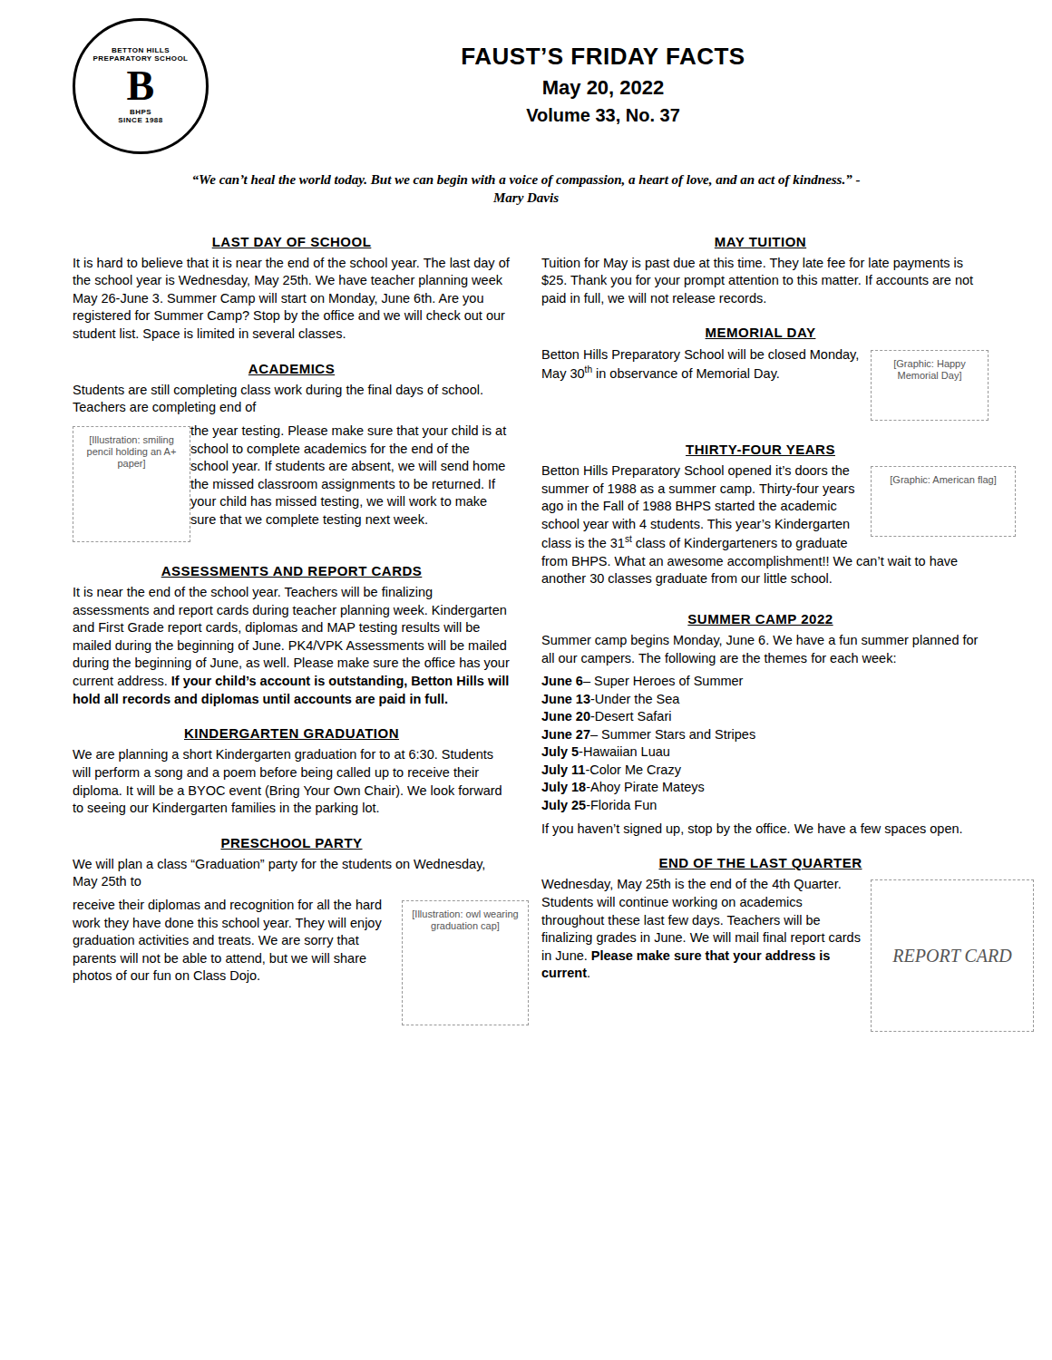BETTON HILLS PREPARATORY SCHOOL
B
BHPS
SINCE 1988
FAUST’S FRIDAY FACTS
May 20, 2022
Volume 33, No. 37
“We can’t heal the world today. But we can begin with a voice of compassion, a heart of love, and an act of kindness.” - Mary Davis
LAST DAY OF SCHOOL
It is hard to believe that it is near the end of the school year. The last day of the school year is Wednesday, May 25th. We have teacher planning week May 26-June 3. Summer Camp will start on Monday, June 6th. Are you registered for Summer Camp? Stop by the office and we will check out our student list. Space is limited in several classes.
ACADEMICS
Students are still completing class work during the final days of school. Teachers are completing end of
[Illustration: smiling pencil holding an A+ paper]
the year testing. Please make sure that your child is at school to complete academics for the end of the school year. If students are absent, we will send home the missed classroom assignments to be returned. If your child has missed testing, we will work to make sure that we complete testing next week.
ASSESSMENTS AND REPORT CARDS
It is near the end of the school year. Teachers will be finalizing assessments and report cards during teacher planning week. Kindergarten and First Grade report cards, diplomas and MAP testing results will be mailed during the beginning of June. PK4/VPK Assessments will be mailed during the beginning of June, as well. Please make sure the office has your current address. If your child’s account is outstanding, Betton Hills will hold all records and diplomas until accounts are paid in full.
KINDERGARTEN GRADUATION
We are planning a short Kindergarten graduation for to at 6:30. Students will perform a song and a poem before being called up to receive their diploma. It will be a BYOC event (Bring Your Own Chair). We look forward to seeing our Kindergarten families in the parking lot.
PRESCHOOL PARTY
We will plan a class “Graduation” party for the students on Wednesday, May 25th to
[Illustration: owl wearing graduation cap]
receive their diplomas and recognition for all the hard work they have done this school year. They will enjoy graduation activities and treats. We are sorry that parents will not be able to attend, but we will share photos of our fun on Class Dojo.
MAY TUITION
Tuition for May is past due at this time. They late fee for late payments is $25. Thank you for your prompt attention to this matter. If accounts are not paid in full, we will not release records.
MEMORIAL DAY
[Graphic: Happy Memorial Day]
Betton Hills Preparatory School will be closed Monday, May 30th in observance of Memorial Day.
THIRTY-FOUR YEARS
[Graphic: American flag]
Betton Hills Preparatory School opened it’s doors the summer of 1988 as a summer camp. Thirty-four years ago in the Fall of 1988 BHPS started the academic school year with 4 students. This year’s Kindergarten class is the 31st class of Kindergarteners to graduate from BHPS. What an awesome accomplishment!! We can’t wait to have another 30 classes graduate from our little school.
SUMMER CAMP 2022
Summer camp begins Monday, June 6. We have a fun summer planned for all our campers. The following are the themes for each week:
June 6– Super Heroes of Summer
June 13-Under the Sea
June 20-Desert Safari
June 27– Summer Stars and Stripes
July 5-Hawaiian Luau
July 11-Color Me Crazy
July 18-Ahoy Pirate Mateys
July 25-Florida Fun
If you haven’t signed up, stop by the office. We have a few spaces open.
END OF THE LAST QUARTER
REPORT CARD
Wednesday, May 25th is the end of the 4th Quarter. Students will continue working on academics throughout these last few days. Teachers will be finalizing grades in June. We will mail final report cards in June. Please make sure that your address is current.